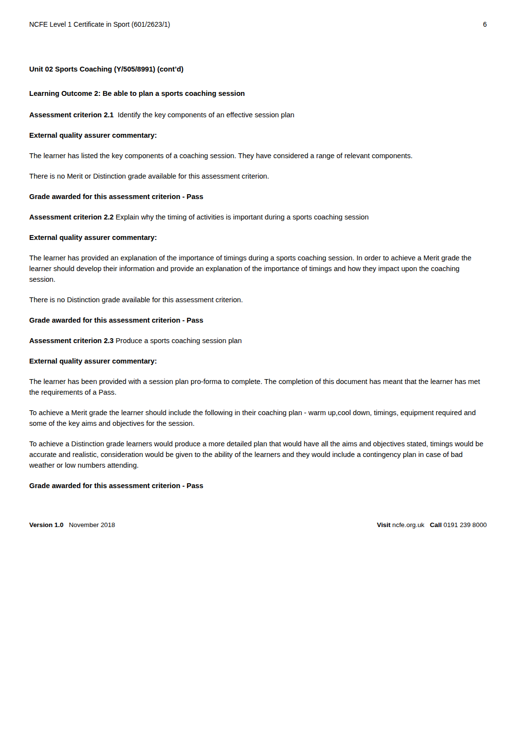NCFE Level 1 Certificate in Sport (601/2623/1) 6
Unit 02 Sports Coaching (Y/505/8991) (cont’d)
Learning Outcome 2: Be able to plan a sports coaching session
Assessment criterion 2.1 Identify the key components of an effective session plan
External quality assurer commentary:
The learner has listed the key components of a coaching session. They have considered a range of relevant components.
There is no Merit or Distinction grade available for this assessment criterion.
Grade awarded for this assessment criterion - Pass
Assessment criterion 2.2 Explain why the timing of activities is important during a sports coaching session
External quality assurer commentary:
The learner has provided an explanation of the importance of timings during a sports coaching session. In order to achieve a Merit grade the learner should develop their information and provide an explanation of the importance of timings and how they impact upon the coaching session.
There is no Distinction grade available for this assessment criterion.
Grade awarded for this assessment criterion - Pass
Assessment criterion 2.3 Produce a sports coaching session plan
External quality assurer commentary:
The learner has been provided with a session plan pro-forma to complete. The completion of this document has meant that the learner has met the requirements of a Pass.
To achieve a Merit grade the learner should include the following in their coaching plan - warm up,cool down, timings, equipment required and some of the key aims and objectives for the session.
To achieve a Distinction grade learners would produce a more detailed plan that would have all the aims and objectives stated, timings would be accurate and realistic, consideration would be given to the ability of the learners and they would include a contingency plan in case of bad weather or low numbers attending.
Grade awarded for this assessment criterion - Pass
Version 1.0 November 2018 Visit ncfe.org.uk Call 0191 239 8000